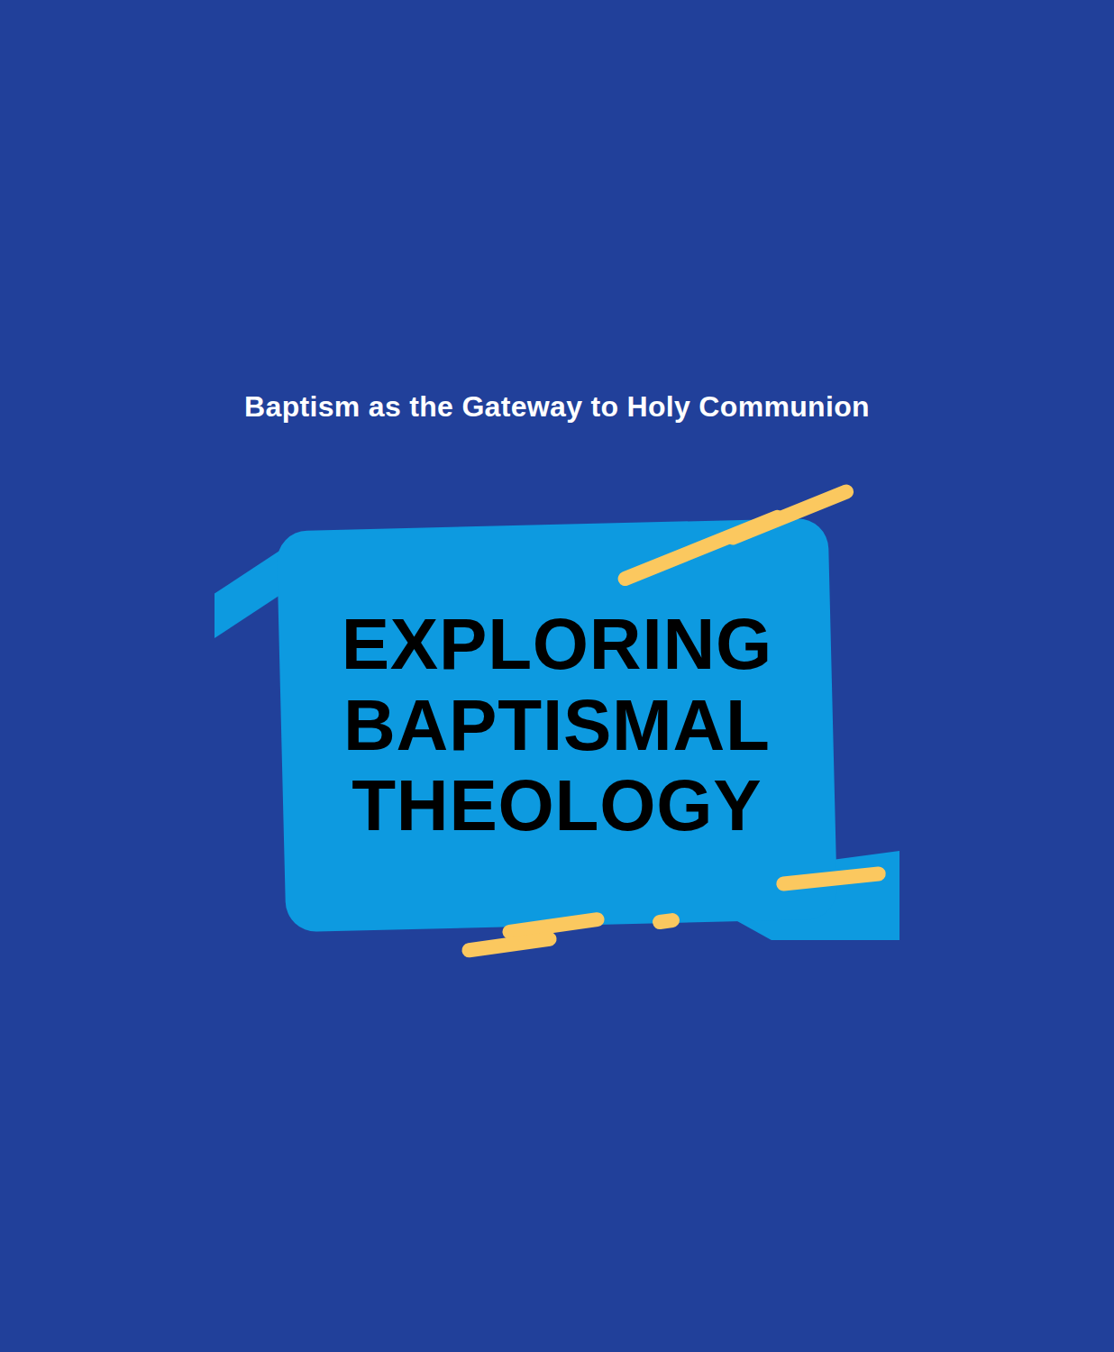Baptism as the Gateway to Holy Communion
Exploring
Baptismal
Theology